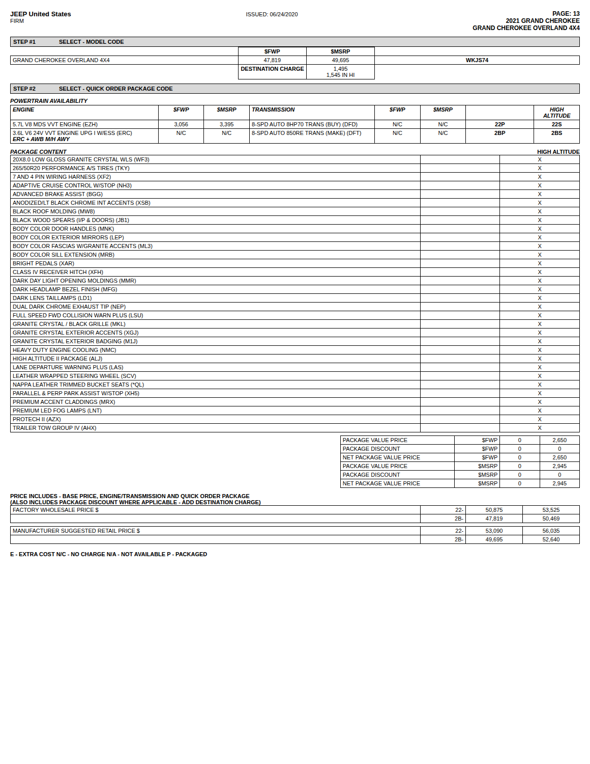JEEP United States
FIRM
ISSUED: 06/24/2020
PAGE: 13
2021 GRAND CHEROKEE
GRAND CHEROKEE OVERLAND 4X4
STEP #1 SELECT - MODEL CODE
| | $FWP | $MSRP | |
| GRAND CHEROKEE OVERLAND 4X4 | 47,819 | 49,695 | WKJS74 |
| | DESTINATION CHARGE | 1,495 1,545 IN HI | |
STEP #2 SELECT - QUICK ORDER PACKAGE CODE
POWERTRAIN AVAILABILITY
| ENGINE | $FWP | $MSRP | TRANSMISSION | $FWP | $MSRP | | HIGH ALTITUDE |
| --- | --- | --- | --- | --- | --- | --- | --- |
| 5.7L V8 MDS VVT ENGINE (EZH) | 3,056 | 3,395 | 8-SPD AUTO 8HP70 TRANS (BUY) (DFD) | N/C | N/C | 22P | 22S |
| 3.6L V6 24V VVT ENGINE UPG I W/ESS (ERC) ERC + AWB M/H AWY | N/C | N/C | 8-SPD AUTO 850RE TRANS (MAKE) (DFT) | N/C | N/C | 2BP | 2BS |
PACKAGE CONTENT HIGH ALTITUDE
| 20X8.0 LOW GLOSS GRANITE CRYSTAL WLS (WF3) | | X |
| 265/50R20 PERFORMANCE A/S TIRES (TKY) | | X |
| 7 AND 4 PIN WIRING HARNESS (XF2) | | X |
| ADAPTIVE CRUISE CONTROL W/STOP (NH3) | | X |
| ADVANCED BRAKE ASSIST (BGG) | | X |
| ANODIZED/LT BLACK CHROME INT ACCENTS (XSB) | | X |
| BLACK ROOF MOLDING (MW8) | | X |
| BLACK WOOD SPEARS (I/P & DOORS) (JB1) | | X |
| BODY COLOR DOOR HANDLES (MNK) | | X |
| BODY COLOR EXTERIOR MIRRORS (LEP) | | X |
| BODY COLOR FASCIAS W/GRANITE ACCENTS (ML3) | | X |
| BODY COLOR SILL EXTENSION (MRB) | | X |
| BRIGHT PEDALS (XAR) | | X |
| CLASS IV RECEIVER HITCH (XFH) | | X |
| DARK DAY LIGHT OPENING MOLDINGS (MMR) | | X |
| DARK HEADLAMP BEZEL FINISH (MFG) | | X |
| DARK LENS TAILLAMPS (LD1) | | X |
| DUAL DARK CHROME EXHAUST TIP (NEP) | | X |
| FULL SPEED FWD COLLISION WARN PLUS (LSU) | | X |
| GRANITE CRYSTAL / BLACK GRILLE (MKL) | | X |
| GRANITE CRYSTAL EXTERIOR ACCENTS (XGJ) | | X |
| GRANITE CRYSTAL EXTERIOR BADGING (M1J) | | X |
| HEAVY DUTY ENGINE COOLING (NMC) | | X |
| HIGH ALTITUDE II PACKAGE (ALJ) | | X |
| LANE DEPARTURE WARNING PLUS (LAS) | | X |
| LEATHER WRAPPED STEERING WHEEL (SCV) | | X |
| NAPPA LEATHER TRIMMED BUCKET SEATS (*QL) | | X |
| PARALLEL & PERP PARK ASSIST W/STOP (XH5) | | X |
| PREMIUM ACCENT CLADDINGS (MRX) | | X |
| PREMIUM LED FOG LAMPS (LNT) | | X |
| PROTECH II (AZX) | | X |
| TRAILER TOW GROUP IV (AHX) | | X |
| | PACKAGE VALUE PRICE | $FWP | 0 | 2,650 |
| | PACKAGE DISCOUNT | $FWP | 0 | 0 |
| | NET PACKAGE VALUE PRICE | $FWP | 0 | 2,650 |
| | PACKAGE VALUE PRICE | $MSRP | 0 | 2,945 |
| | PACKAGE DISCOUNT | $MSRP | 0 | 0 |
| | NET PACKAGE VALUE PRICE | $MSRP | 0 | 2,945 |
PRICE INCLUDES - BASE PRICE, ENGINE/TRANSMISSION AND QUICK ORDER PACKAGE
(ALSO INCLUDES PACKAGE DISCOUNT WHERE APPLICABLE - ADD DESTINATION CHARGE)
| FACTORY WHOLESALE PRICE $ | 22- | 50,875 | 53,525 |
| | 2B- | 47,819 | 50,469 |
| MANUFACTURER SUGGESTED RETAIL PRICE $ | 22- | 53,090 | 56,035 |
| | 2B- | 49,695 | 52,640 |
E - EXTRA COST N/C - NO CHARGE N/A - NOT AVAILABLE P - PACKAGED